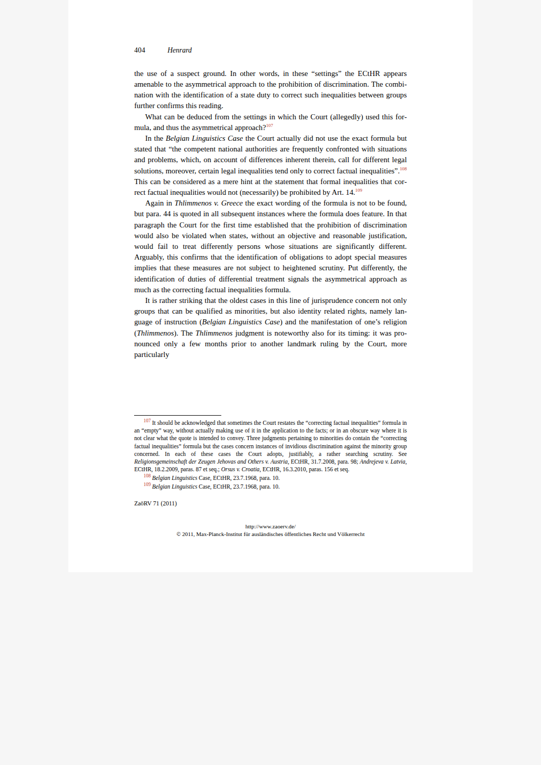404 Henrard
the use of a suspect ground. In other words, in these “settings” the ECtHR appears amenable to the asymmetrical approach to the prohibition of discrimination. The combination with the identification of a state duty to correct such inequalities between groups further confirms this reading.
What can be deduced from the settings in which the Court (allegedly) used this formula, and thus the asymmetrical approach?107
In the Belgian Linguistics Case the Court actually did not use the exact formula but stated that “the competent national authorities are frequently confronted with situations and problems, which, on account of differences inherent therein, call for different legal solutions, moreover, certain legal inequalities tend only to correct factual inequalities”.108 This can be considered as a mere hint at the statement that formal inequalities that correct factual inequalities would not (necessarily) be prohibited by Art. 14.109
Again in Thlimmenos v. Greece the exact wording of the formula is not to be found, but para. 44 is quoted in all subsequent instances where the formula does feature. In that paragraph the Court for the first time established that the prohibition of discrimination would also be violated when states, without an objective and reasonable justification, would fail to treat differently persons whose situations are significantly different. Arguably, this confirms that the identification of obligations to adopt special measures implies that these measures are not subject to heightened scrutiny. Put differently, the identification of duties of differential treatment signals the asymmetrical approach as much as the correcting factual inequalities formula.
It is rather striking that the oldest cases in this line of jurisprudence concern not only groups that can be qualified as minorities, but also identity related rights, namely language of instruction (Belgian Linguistics Case) and the manifestation of one’s religion (Thlimmenos). The Thlimmenos judgment is noteworthy also for its timing: it was pronounced only a few months prior to another landmark ruling by the Court, more particularly
107 It should be acknowledged that sometimes the Court restates the “correcting factual inequalities” formula in an “empty” way, without actually making use of it in the application to the facts; or in an obscure way where it is not clear what the quote is intended to convey. Three judgments pertaining to minorities do contain the “correcting factual inequalities” formula but the cases concern instances of invidious discrimination against the minority group concerned. In each of these cases the Court adopts, justifiably, a rather searching scrutiny. See Religionsgemeinschaft der Zeugen Jehovas and Others v. Austria, ECtHR, 31.7.2008, para. 98; Andrejeva v. Latvia, ECtHR, 18.2.2009, paras. 87 et seq.; Orsus v. Croatia, ECtHR, 16.3.2010, paras. 156 et seq.
108 Belgian Linguistics Case, ECtHR, 23.7.1968, para. 10.
109 Belgian Linguistics Case, ECtHR, 23.7.1968, para. 10.
ZaöRV 71 (2011)
http://www.zaoerv.de/
© 2011, Max-Planck-Institut für ausländisches öffentliches Recht und Völkerrecht